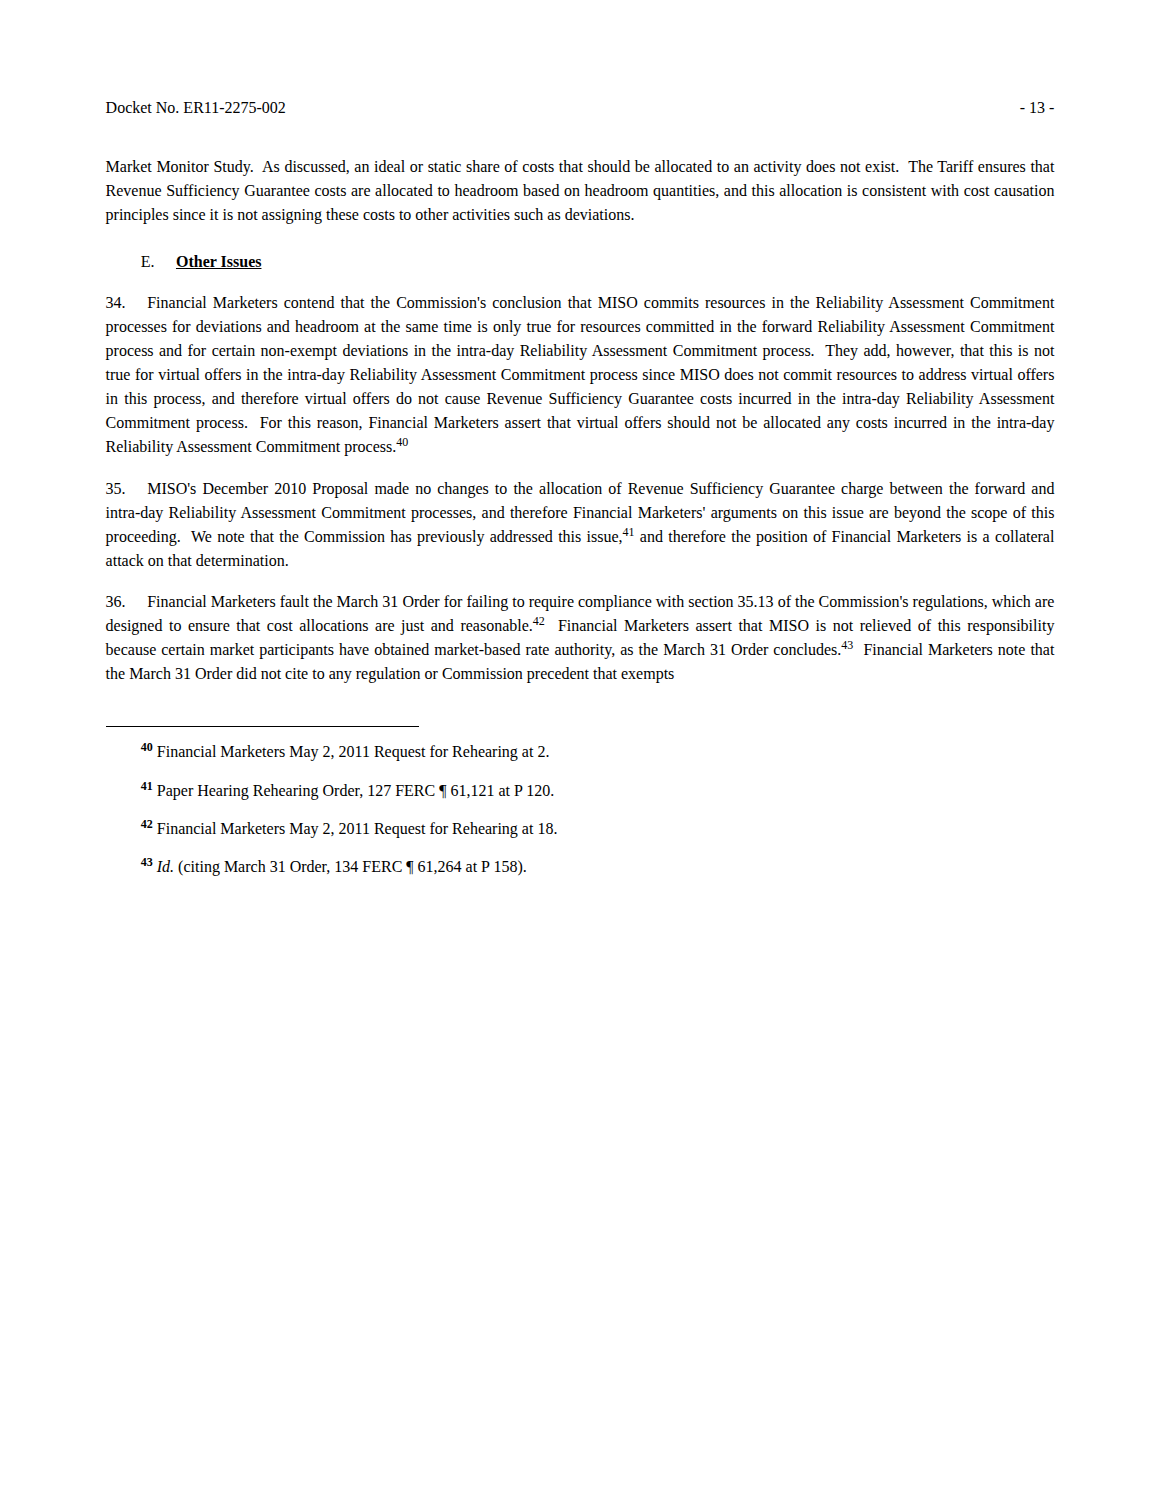Docket No. ER11-2275-002
- 13 -
Market Monitor Study. As discussed, an ideal or static share of costs that should be allocated to an activity does not exist. The Tariff ensures that Revenue Sufficiency Guarantee costs are allocated to headroom based on headroom quantities, and this allocation is consistent with cost causation principles since it is not assigning these costs to other activities such as deviations.
E. Other Issues
34. Financial Marketers contend that the Commission's conclusion that MISO commits resources in the Reliability Assessment Commitment processes for deviations and headroom at the same time is only true for resources committed in the forward Reliability Assessment Commitment process and for certain non-exempt deviations in the intra-day Reliability Assessment Commitment process. They add, however, that this is not true for virtual offers in the intra-day Reliability Assessment Commitment process since MISO does not commit resources to address virtual offers in this process, and therefore virtual offers do not cause Revenue Sufficiency Guarantee costs incurred in the intra-day Reliability Assessment Commitment process. For this reason, Financial Marketers assert that virtual offers should not be allocated any costs incurred in the intra-day Reliability Assessment Commitment process.40
35. MISO's December 2010 Proposal made no changes to the allocation of Revenue Sufficiency Guarantee charge between the forward and intra-day Reliability Assessment Commitment processes, and therefore Financial Marketers' arguments on this issue are beyond the scope of this proceeding. We note that the Commission has previously addressed this issue,41 and therefore the position of Financial Marketers is a collateral attack on that determination.
36. Financial Marketers fault the March 31 Order for failing to require compliance with section 35.13 of the Commission's regulations, which are designed to ensure that cost allocations are just and reasonable.42 Financial Marketers assert that MISO is not relieved of this responsibility because certain market participants have obtained market-based rate authority, as the March 31 Order concludes.43 Financial Marketers note that the March 31 Order did not cite to any regulation or Commission precedent that exempts
40 Financial Marketers May 2, 2011 Request for Rehearing at 2.
41 Paper Hearing Rehearing Order, 127 FERC ¶ 61,121 at P 120.
42 Financial Marketers May 2, 2011 Request for Rehearing at 18.
43 Id. (citing March 31 Order, 134 FERC ¶ 61,264 at P 158).